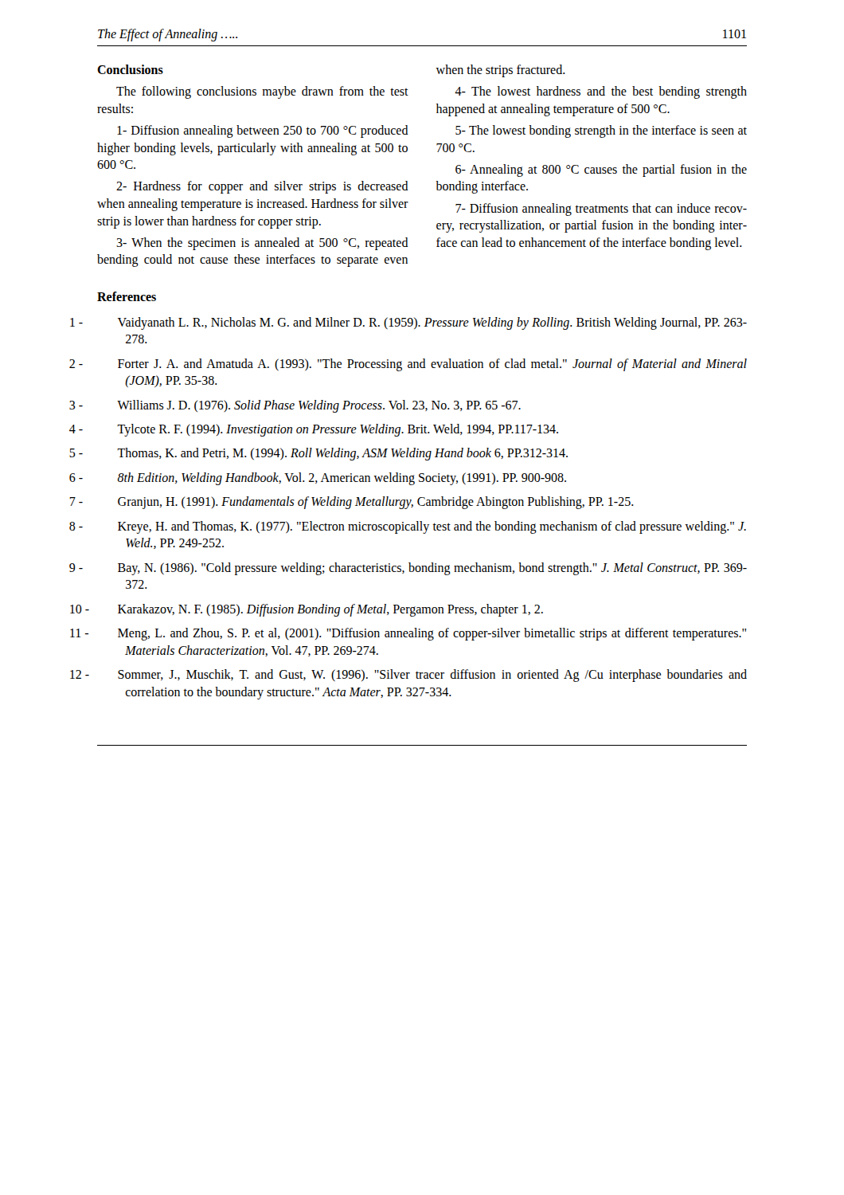The Effect of Annealing ….. 1101
Conclusions
The following conclusions maybe drawn from the test results:
1- Diffusion annealing between 250 to 700 °C produced higher bonding levels, particularly with annealing at 500 to 600 °C.
2- Hardness for copper and silver strips is decreased when annealing temperature is increased. Hardness for silver strip is lower than hardness for copper strip.
3- When the specimen is annealed at 500 °C, repeated bending could not cause these interfaces to separate even when the strips fractured.
4- The lowest hardness and the best bending strength happened at annealing temperature of 500 °C.
5- The lowest bonding strength in the interface is seen at 700 °C.
6- Annealing at 800 °C causes the partial fusion in the bonding interface.
7- Diffusion annealing treatments that can induce recovery, recrystallization, or partial fusion in the bonding interface can lead to enhancement of the interface bonding level.
References
1 -Vaidyanath L. R., Nicholas M. G. and Milner D. R. (1959). Pressure Welding by Rolling. British Welding Journal, PP. 263-278.
2 -Forter J. A. and Amatuda A. (1993). "The Processing and evaluation of clad metal." Journal of Material and Mineral (JOM), PP. 35-38.
3 -Williams J. D. (1976). Solid Phase Welding Process. Vol. 23, No. 3, PP. 65 -67.
4 -Tylcote R. F. (1994). Investigation on Pressure Welding. Brit. Weld, 1994, PP.117-134.
5 -Thomas, K. and Petri, M. (1994). Roll Welding, ASM Welding Hand book 6, PP.312-314.
6 -8th Edition, Welding Handbook, Vol. 2, American welding Society, (1991). PP. 900-908.
7 -Granjun, H. (1991). Fundamentals of Welding Metallurgy, Cambridge Abington Publishing, PP. 1-25.
8 -Kreye, H. and Thomas, K. (1977). "Electron microscopically test and the bonding mechanism of clad pressure welding." J. Weld., PP. 249-252.
9 -Bay, N. (1986). "Cold pressure welding; characteristics, bonding mechanism, bond strength." J. Metal Construct, PP. 369-372.
10 -Karakazov, N. F. (1985). Diffusion Bonding of Metal, Pergamon Press, chapter 1, 2.
11 -Meng, L. and Zhou, S. P. et al, (2001). "Diffusion annealing of copper-silver bimetallic strips at different temperatures." Materials Characterization, Vol. 47, PP. 269-274.
12 -Sommer, J., Muschik, T. and Gust, W. (1996). "Silver tracer diffusion in oriented Ag /Cu interphase boundaries and correlation to the boundary structure." Acta Mater, PP. 327-334.